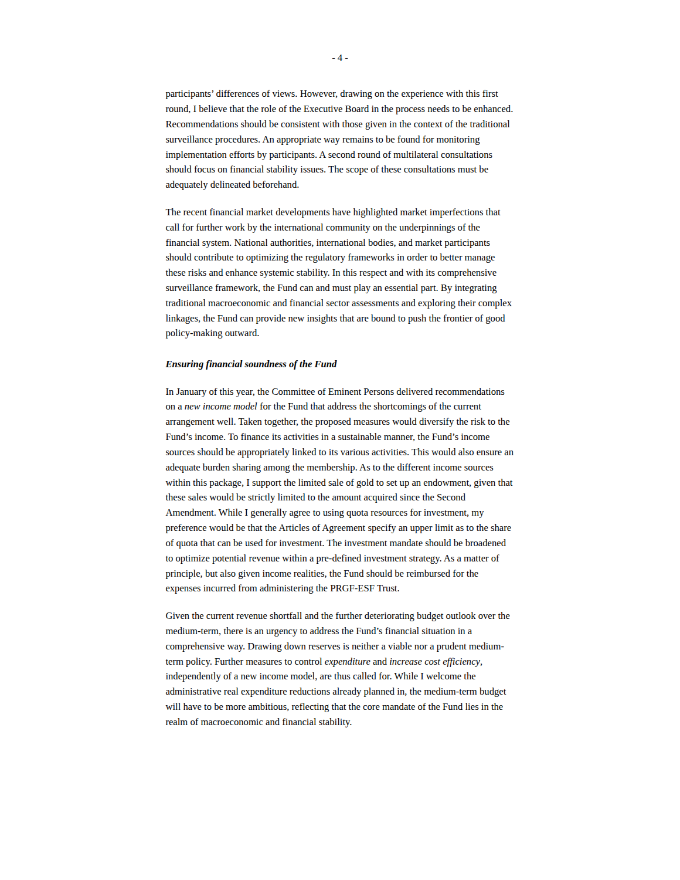- 4 -
participants’ differences of views. However, drawing on the experience with this first round, I believe that the role of the Executive Board in the process needs to be enhanced. Recommendations should be consistent with those given in the context of the traditional surveillance procedures. An appropriate way remains to be found for monitoring implementation efforts by participants. A second round of multilateral consultations should focus on financial stability issues. The scope of these consultations must be adequately delineated beforehand.
The recent financial market developments have highlighted market imperfections that call for further work by the international community on the underpinnings of the financial system. National authorities, international bodies, and market participants should contribute to optimizing the regulatory frameworks in order to better manage these risks and enhance systemic stability. In this respect and with its comprehensive surveillance framework, the Fund can and must play an essential part. By integrating traditional macroeconomic and financial sector assessments and exploring their complex linkages, the Fund can provide new insights that are bound to push the frontier of good policy-making outward.
Ensuring financial soundness of the Fund
In January of this year, the Committee of Eminent Persons delivered recommendations on a new income model for the Fund that address the shortcomings of the current arrangement well. Taken together, the proposed measures would diversify the risk to the Fund’s income. To finance its activities in a sustainable manner, the Fund’s income sources should be appropriately linked to its various activities. This would also ensure an adequate burden sharing among the membership. As to the different income sources within this package, I support the limited sale of gold to set up an endowment, given that these sales would be strictly limited to the amount acquired since the Second Amendment. While I generally agree to using quota resources for investment, my preference would be that the Articles of Agreement specify an upper limit as to the share of quota that can be used for investment. The investment mandate should be broadened to optimize potential revenue within a pre-defined investment strategy. As a matter of principle, but also given income realities, the Fund should be reimbursed for the expenses incurred from administering the PRGF-ESF Trust.
Given the current revenue shortfall and the further deteriorating budget outlook over the medium-term, there is an urgency to address the Fund’s financial situation in a comprehensive way. Drawing down reserves is neither a viable nor a prudent medium-term policy. Further measures to control expenditure and increase cost efficiency, independently of a new income model, are thus called for. While I welcome the administrative real expenditure reductions already planned in, the medium-term budget will have to be more ambitious, reflecting that the core mandate of the Fund lies in the realm of macroeconomic and financial stability.